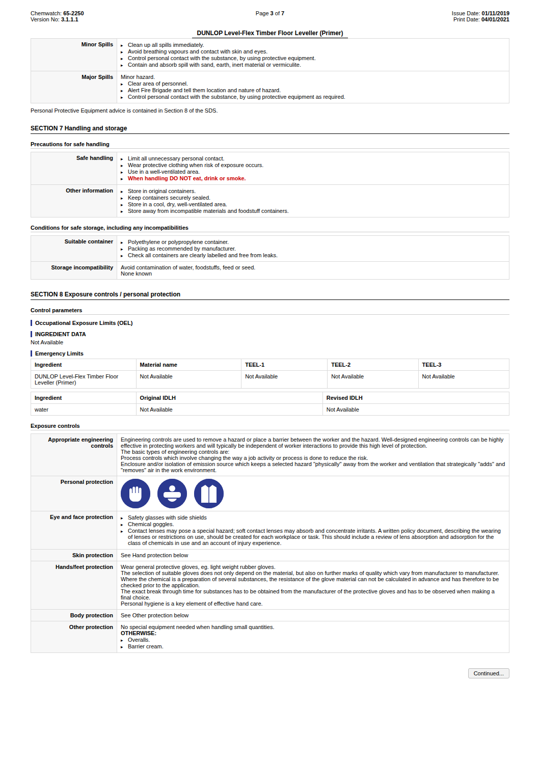Chemwatch: 65-2250
Version No: 3.1.1.1
Page 3 of 7
Issue Date: 01/11/2019
Print Date: 04/01/2021
DUNLOP Level-Flex Timber Floor Leveller (Primer)
| Minor Spills | Clean up all spills immediately. Avoid breathing vapours and contact with skin and eyes. Control personal contact with the substance, by using protective equipment. Contain and absorb spill with sand, earth, inert material or vermiculite. |
| Major Spills | Minor hazard. Clear area of personnel. Alert Fire Brigade and tell them location and nature of hazard. Control personal contact with the substance, by using protective equipment as required. |
Personal Protective Equipment advice is contained in Section 8 of the SDS.
SECTION 7 Handling and storage
Precautions for safe handling
| Safe handling | Limit all unnecessary personal contact. Wear protective clothing when risk of exposure occurs. Use in a well-ventilated area. When handling DO NOT eat, drink or smoke. |
| Other information | Store in original containers. Keep containers securely sealed. Store in a cool, dry, well-ventilated area. Store away from incompatible materials and foodstuff containers. |
Conditions for safe storage, including any incompatibilities
| Suitable container | Polyethylene or polypropylene container. Packing as recommended by manufacturer. Check all containers are clearly labelled and free from leaks. |
| Storage incompatibility | Avoid contamination of water, foodstuffs, feed or seed. None known |
SECTION 8 Exposure controls / personal protection
Control parameters
Occupational Exposure Limits (OEL)
INGREDIENT DATA
Not Available
Emergency Limits
| Ingredient | Material name | TEEL-1 | TEEL-2 | TEEL-3 |
| --- | --- | --- | --- | --- |
| DUNLOP Level-Flex Timber Floor Leveller (Primer) | Not Available | Not Available | Not Available | Not Available |
| Ingredient | Original IDLH | Revised IDLH |
| --- | --- | --- |
| water | Not Available | Not Available |
Exposure controls
| Appropriate engineering controls | Engineering controls are used to remove a hazard or place a barrier between the worker and the hazard. Well-designed engineering controls can be highly effective in protecting workers and will typically be independent of worker interactions to provide this high level of protection. The basic types of engineering controls are: Process controls which involve changing the way a job activity or process is done to reduce the risk. Enclosure and/or isolation of emission source which keeps a selected hazard "physically" away from the worker and ventilation that strategically "adds" and "removes" air in the work environment. |
| Personal protection | |
| Eye and face protection | Safety glasses with side shields Chemical goggles. Contact lenses may pose a special hazard; soft contact lenses may absorb and concentrate irritants. A written policy document, describing the wearing of lenses or restrictions on use, should be created for each workplace or task. This should include a review of lens absorption and adsorption for the class of chemicals in use and an account of injury experience. |
| Skin protection | See Hand protection below |
| Hands/feet protection | Wear general protective gloves, eg. light weight rubber gloves. The selection of suitable gloves does not only depend on the material, but also on further marks of quality which vary from manufacturer to manufacturer. Where the chemical is a preparation of several substances, the resistance of the glove material can not be calculated in advance and has therefore to be checked prior to the application. The exact break through time for substances has to be obtained from the manufacturer of the protective gloves and has to be observed when making a final choice. Personal hygiene is a key element of effective hand care. |
| Body protection | See Other protection below |
| Other protection | No special equipment needed when handling small quantities. OTHERWISE: Overalls. Barrier cream. |
Continued...